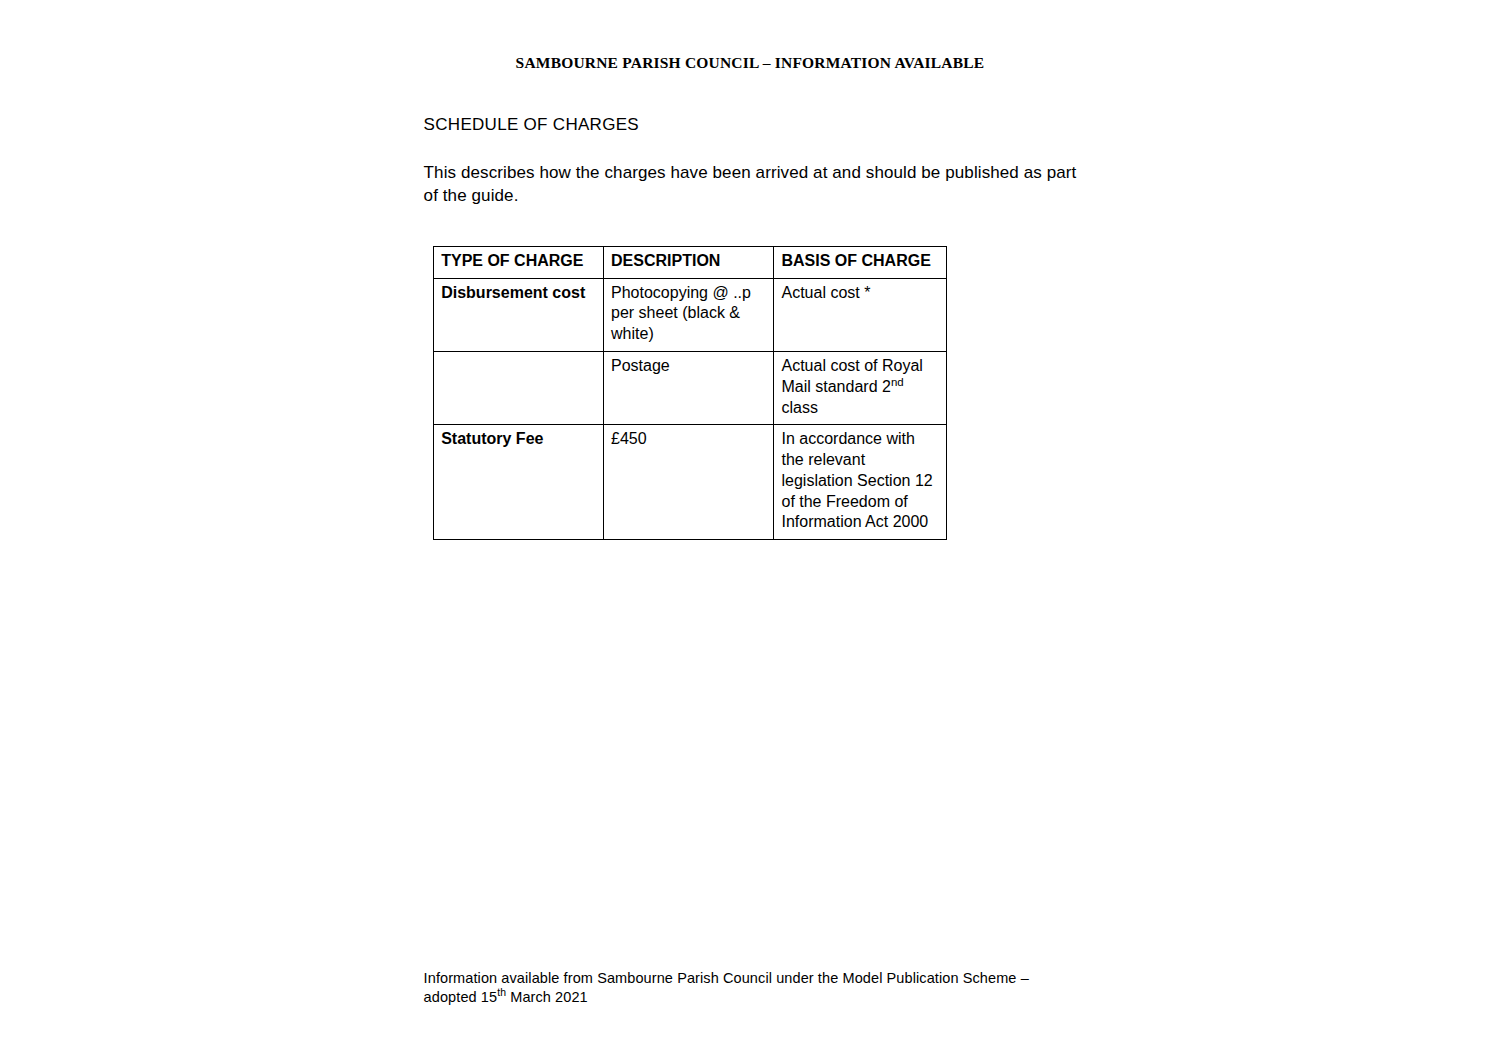SAMBOURNE PARISH COUNCIL – INFORMATION AVAILABLE
SCHEDULE OF CHARGES
This describes how the charges have been arrived at and should be published as part of the guide.
| TYPE OF CHARGE | DESCRIPTION | BASIS OF CHARGE |
| --- | --- | --- |
| Disbursement cost | Photocopying @ ..p per sheet (black & white) | Actual cost * |
| | Postage | Actual cost of Royal Mail standard 2 nd class |
| Statutory Fee | £450 | In accordance with the relevant legislation Section 12 of the Freedom of Information Act 2000 |
Information available from Sambourne Parish Council under the Model Publication Scheme – adopted 15th March 2021